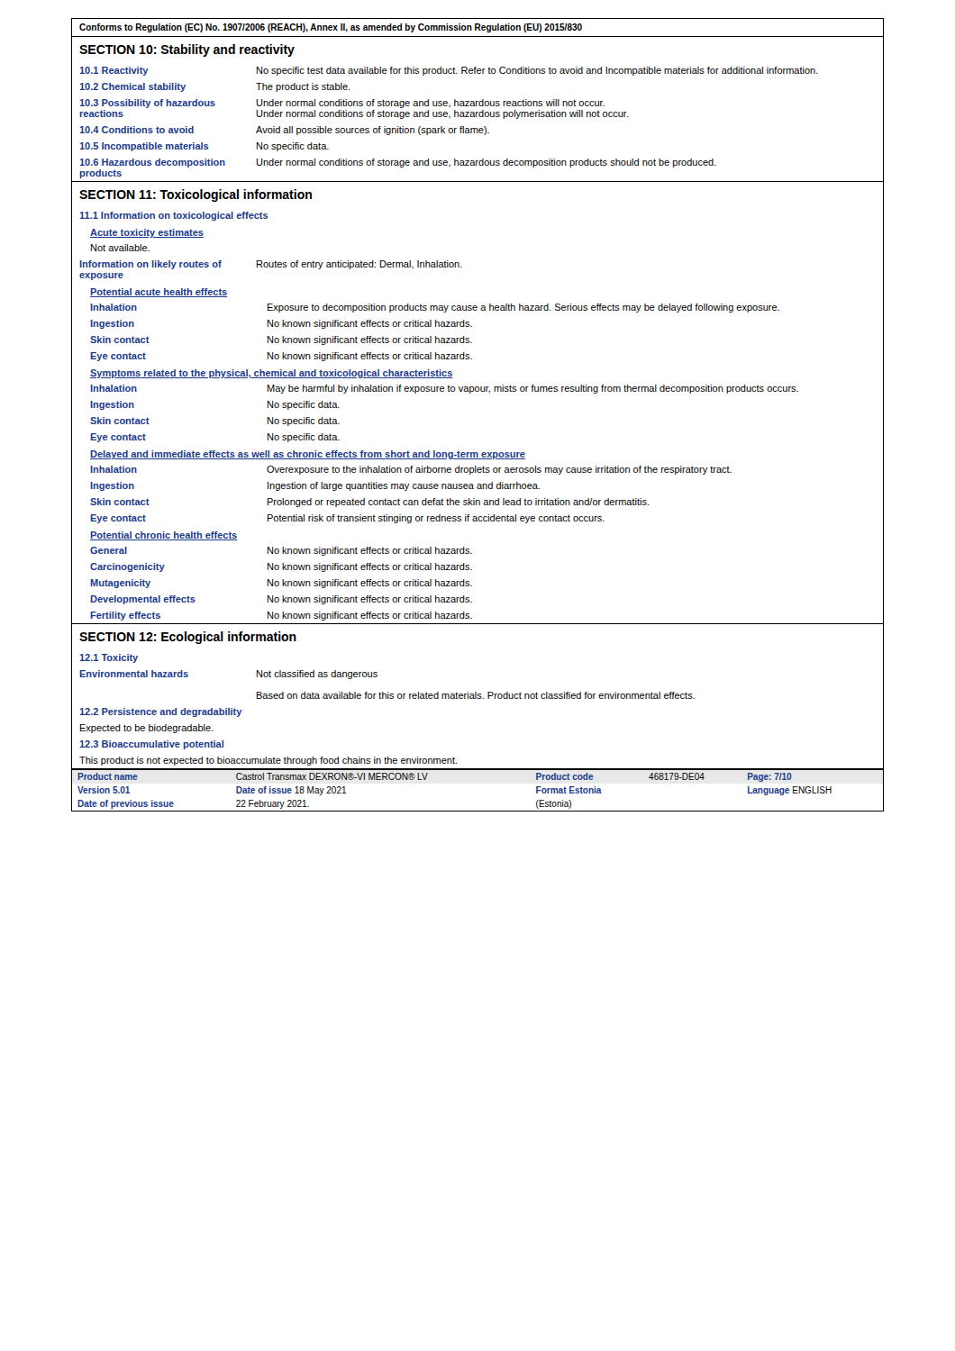Conforms to Regulation (EC) No. 1907/2006 (REACH), Annex II, as amended by Commission Regulation (EU) 2015/830
SECTION 10: Stability and reactivity
| 10.1 Reactivity | No specific test data available for this product. Refer to Conditions to avoid and Incompatible materials for additional information. |
| 10.2 Chemical stability | The product is stable. |
| 10.3 Possibility of hazardous reactions | Under normal conditions of storage and use, hazardous reactions will not occur. Under normal conditions of storage and use, hazardous polymerisation will not occur. |
| 10.4 Conditions to avoid | Avoid all possible sources of ignition (spark or flame). |
| 10.5 Incompatible materials | No specific data. |
| 10.6 Hazardous decomposition products | Under normal conditions of storage and use, hazardous decomposition products should not be produced. |
SECTION 11: Toxicological information
11.1 Information on toxicological effects
Acute toxicity estimates
Not available.
| Information on likely routes of exposure | Routes of entry anticipated: Dermal, Inhalation. |
Potential acute health effects
| Inhalation | Exposure to decomposition products may cause a health hazard. Serious effects may be delayed following exposure. |
| Ingestion | No known significant effects or critical hazards. |
| Skin contact | No known significant effects or critical hazards. |
| Eye contact | No known significant effects or critical hazards. |
Symptoms related to the physical, chemical and toxicological characteristics
| Inhalation | May be harmful by inhalation if exposure to vapour, mists or fumes resulting from thermal decomposition products occurs. |
| Ingestion | No specific data. |
| Skin contact | No specific data. |
| Eye contact | No specific data. |
Delayed and immediate effects as well as chronic effects from short and long-term exposure
| Inhalation | Overexposure to the inhalation of airborne droplets or aerosols may cause irritation of the respiratory tract. |
| Ingestion | Ingestion of large quantities may cause nausea and diarrhoea. |
| Skin contact | Prolonged or repeated contact can defat the skin and lead to irritation and/or dermatitis. |
| Eye contact | Potential risk of transient stinging or redness if accidental eye contact occurs. |
Potential chronic health effects
| General | No known significant effects or critical hazards. |
| Carcinogenicity | No known significant effects or critical hazards. |
| Mutagenicity | No known significant effects or critical hazards. |
| Developmental effects | No known significant effects or critical hazards. |
| Fertility effects | No known significant effects or critical hazards. |
SECTION 12: Ecological information
12.1 Toxicity
| Environmental hazards | Not classified as dangerous Based on data available for this or related materials. Product not classified for environmental effects. |
12.2 Persistence and degradability
Expected to be biodegradable.
12.3 Bioaccumulative potential
This product is not expected to bioaccumulate through food chains in the environment.
| Product name | Castrol Transmax DEXRON®-VI MERCON® LV | Product code | 468179-DE04 | Page: 7/10 |
| Version 5.01 | Date of issue 18 May 2021 | Format Estonia | | Language ENGLISH |
| Date of previous issue | 22 February 2021. | (Estonia) | | |